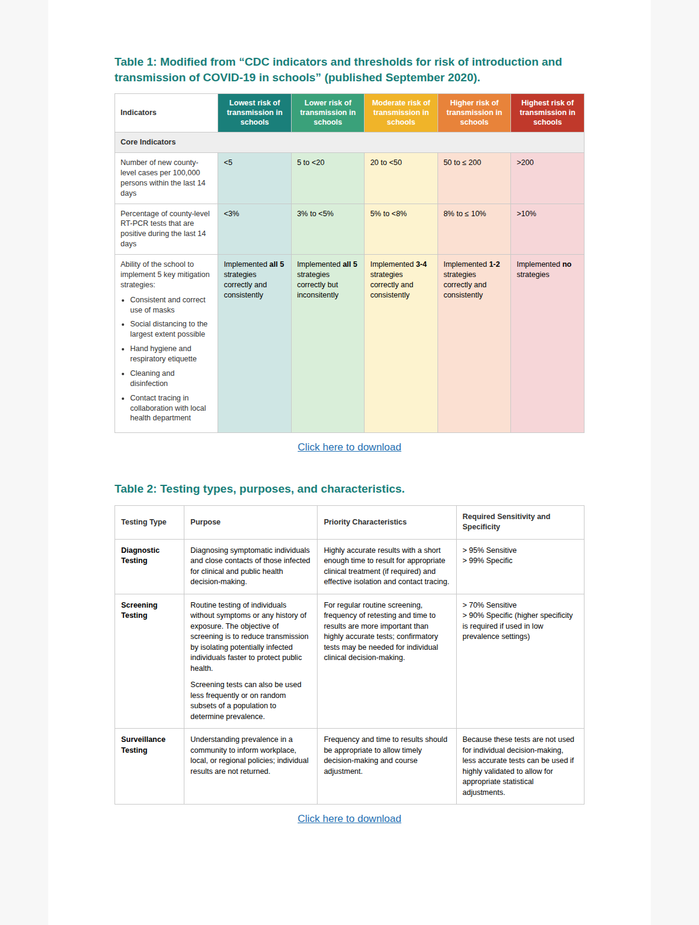Table 1: Modified from “CDC indicators and thresholds for risk of introduction and transmission of COVID-19 in schools” (published September 2020).
| Indicators | Lowest risk of transmission in schools | Lower risk of transmission in schools | Moderate risk of transmission in schools | Higher risk of transmission in schools | Highest risk of transmission in schools |
| --- | --- | --- | --- | --- | --- |
| Core Indicators |
| Number of new county-level cases per 100,000 persons within the last 14 days | <5 | 5 to <20 | 20 to <50 | 50 to ≤ 200 | >200 |
| Percentage of county-level RT-PCR tests that are positive during the last 14 days | <3% | 3% to <5% | 5% to <8% | 8% to ≤ 10% | >10% |
| Ability of the school to implement 5 key mitigation strategies: Consistent and correct use of masks Social distancing to the largest extent possible Hand hygiene and respiratory etiquette Cleaning and disinfection Contact tracing in collaboration with local health department | Implemented all 5 strategies correctly and consistently | Implemented all 5 strategies correctly but inconsitently | Implemented 3-4 strategies correctly and consistently | Implemented 1-2 strategies correctly and consistently | Implemented no strategies |
Click here to download
Table 2: Testing types, purposes, and characteristics.
| Testing Type | Purpose | Priority Characteristics | Required Sensitivity and Specificity |
| --- | --- | --- | --- |
| Diagnostic Testing | Diagnosing symptomatic individuals and close contacts of those infected for clinical and public health decision-making. | Highly accurate results with a short enough time to result for appropriate clinical treatment (if required) and effective isolation and contact tracing. | > 95% Sensitive > 99% Specific |
| Screening Testing | Routine testing of individuals without symptoms or any history of exposure. The objective of screening is to reduce transmission by isolating potentially infected individuals faster to protect public health. Screening tests can also be used less frequently or on random subsets of a population to determine prevalence. | For regular routine screening, frequency of retesting and time to results are more important than highly accurate tests; confirmatory tests may be needed for individual clinical decision-making. | > 70% Sensitive > 90% Specific (higher specificity is required if used in low prevalence settings) |
| Surveillance Testing | Understanding prevalence in a community to inform workplace, local, or regional policies; individual results are not returned. | Frequency and time to results should be appropriate to allow timely decision-making and course adjustment. | Because these tests are not used for individual decision-making, less accurate tests can be used if highly validated to allow for appropriate statistical adjustments. |
Click here to download